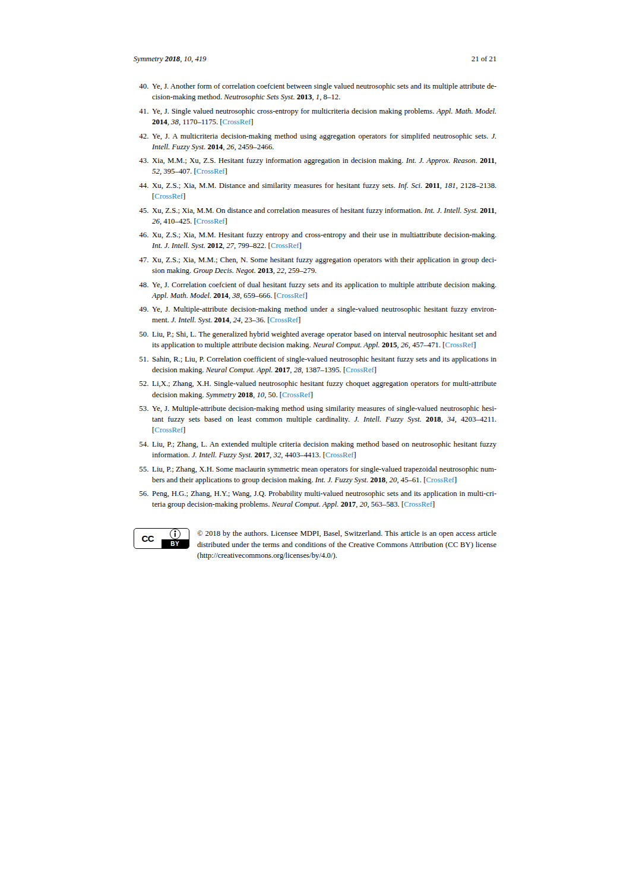Symmetry 2018, 10, 419
21 of 21
Ye, J. Another form of correlation coefcient between single valued neutrosophic sets and its multiple attribute decision-making method. Neutrosophic Sets Syst. 2013, 1, 8–12.
Ye, J. Single valued neutrosophic cross-entropy for multicriteria decision making problems. Appl. Math. Model. 2014, 38, 1170–1175. [CrossRef]
Ye, J. A multicriteria decision-making method using aggregation operators for simplifed neutrosophic sets. J. Intell. Fuzzy Syst. 2014, 26, 2459–2466.
Xia, M.M.; Xu, Z.S. Hesitant fuzzy information aggregation in decision making. Int. J. Approx. Reason. 2011, 52, 395–407. [CrossRef]
Xu, Z.S.; Xia, M.M. Distance and similarity measures for hesitant fuzzy sets. Inf. Sci. 2011, 181, 2128–2138. [CrossRef]
Xu, Z.S.; Xia, M.M. On distance and correlation measures of hesitant fuzzy information. Int. J. Intell. Syst. 2011, 26, 410–425. [CrossRef]
Xu, Z.S.; Xia, M.M. Hesitant fuzzy entropy and cross-entropy and their use in multiattribute decision-making. Int. J. Intell. Syst. 2012, 27, 799–822. [CrossRef]
Xu, Z.S.; Xia, M.M.; Chen, N. Some hesitant fuzzy aggregation operators with their application in group decision making. Group Decis. Negot. 2013, 22, 259–279.
Ye, J. Correlation coefcient of dual hesitant fuzzy sets and its application to multiple attribute decision making. Appl. Math. Model. 2014, 38, 659–666. [CrossRef]
Ye, J. Multiple-attribute decision-making method under a single-valued neutrosophic hesitant fuzzy environment. J. Intell. Syst. 2014, 24, 23–36. [CrossRef]
Liu, P.; Shi, L. The generalized hybrid weighted average operator based on interval neutrosophic hesitant set and its application to multiple attribute decision making. Neural Comput. Appl. 2015, 26, 457–471. [CrossRef]
Sahin, R.; Liu, P. Correlation coefficient of single-valued neutrosophic hesitant fuzzy sets and its applications in decision making. Neural Comput. Appl. 2017, 28, 1387–1395. [CrossRef]
Li,X.; Zhang, X.H. Single-valued neutrosophic hesitant fuzzy choquet aggregation operators for multi-attribute decision making. Symmetry 2018, 10, 50. [CrossRef]
Ye, J. Multiple-attribute decision-making method using similarity measures of single-valued neutrosophic hesitant fuzzy sets based on least common multiple cardinality. J. Intell. Fuzzy Syst. 2018, 34, 4203–4211. [CrossRef]
Liu, P.; Zhang, L. An extended multiple criteria decision making method based on neutrosophic hesitant fuzzy information. J. Intell. Fuzzy Syst. 2017, 32, 4403–4413. [CrossRef]
Liu, P.; Zhang, X.H. Some maclaurin symmetric mean operators for single-valued trapezoidal neutrosophic numbers and their applications to group decision making. Int. J. Fuzzy Syst. 2018, 20, 45–61. [CrossRef]
Peng, H.G.; Zhang, H.Y.; Wang, J.Q. Probability multi-valued neutrosophic sets and its application in multi-criteria group decision-making problems. Neural Comput. Appl. 2017, 20, 563–583. [CrossRef]
CC
BY
© 2018 by the authors. Licensee MDPI, Basel, Switzerland. This article is an open access article distributed under the terms and conditions of the Creative Commons Attribution (CC BY) license (http://creativecommons.org/licenses/by/4.0/).